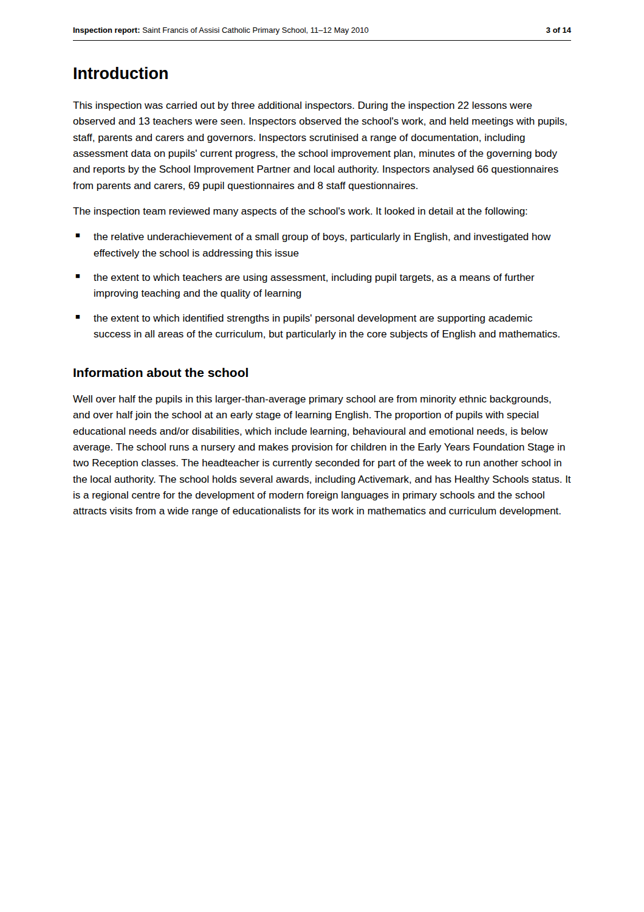Inspection report: Saint Francis of Assisi Catholic Primary School, 11–12 May 2010
3 of 14
Introduction
This inspection was carried out by three additional inspectors. During the inspection 22 lessons were observed and 13 teachers were seen. Inspectors observed the school's work, and held meetings with pupils, staff, parents and carers and governors. Inspectors scrutinised a range of documentation, including assessment data on pupils' current progress, the school improvement plan, minutes of the governing body and reports by the School Improvement Partner and local authority. Inspectors analysed 66 questionnaires from parents and carers, 69 pupil questionnaires and 8 staff questionnaires.
The inspection team reviewed many aspects of the school's work. It looked in detail at the following:
the relative underachievement of a small group of boys, particularly in English, and investigated how effectively the school is addressing this issue
the extent to which teachers are using assessment, including pupil targets, as a means of further improving teaching and the quality of learning
the extent to which identified strengths in pupils' personal development are supporting academic success in all areas of the curriculum, but particularly in the core subjects of English and mathematics.
Information about the school
Well over half the pupils in this larger-than-average primary school are from minority ethnic backgrounds, and over half join the school at an early stage of learning English. The proportion of pupils with special educational needs and/or disabilities, which include learning, behavioural and emotional needs, is below average. The school runs a nursery and makes provision for children in the Early Years Foundation Stage in two Reception classes. The headteacher is currently seconded for part of the week to run another school in the local authority. The school holds several awards, including Activemark, and has Healthy Schools status. It is a regional centre for the development of modern foreign languages in primary schools and the school attracts visits from a wide range of educationalists for its work in mathematics and curriculum development.